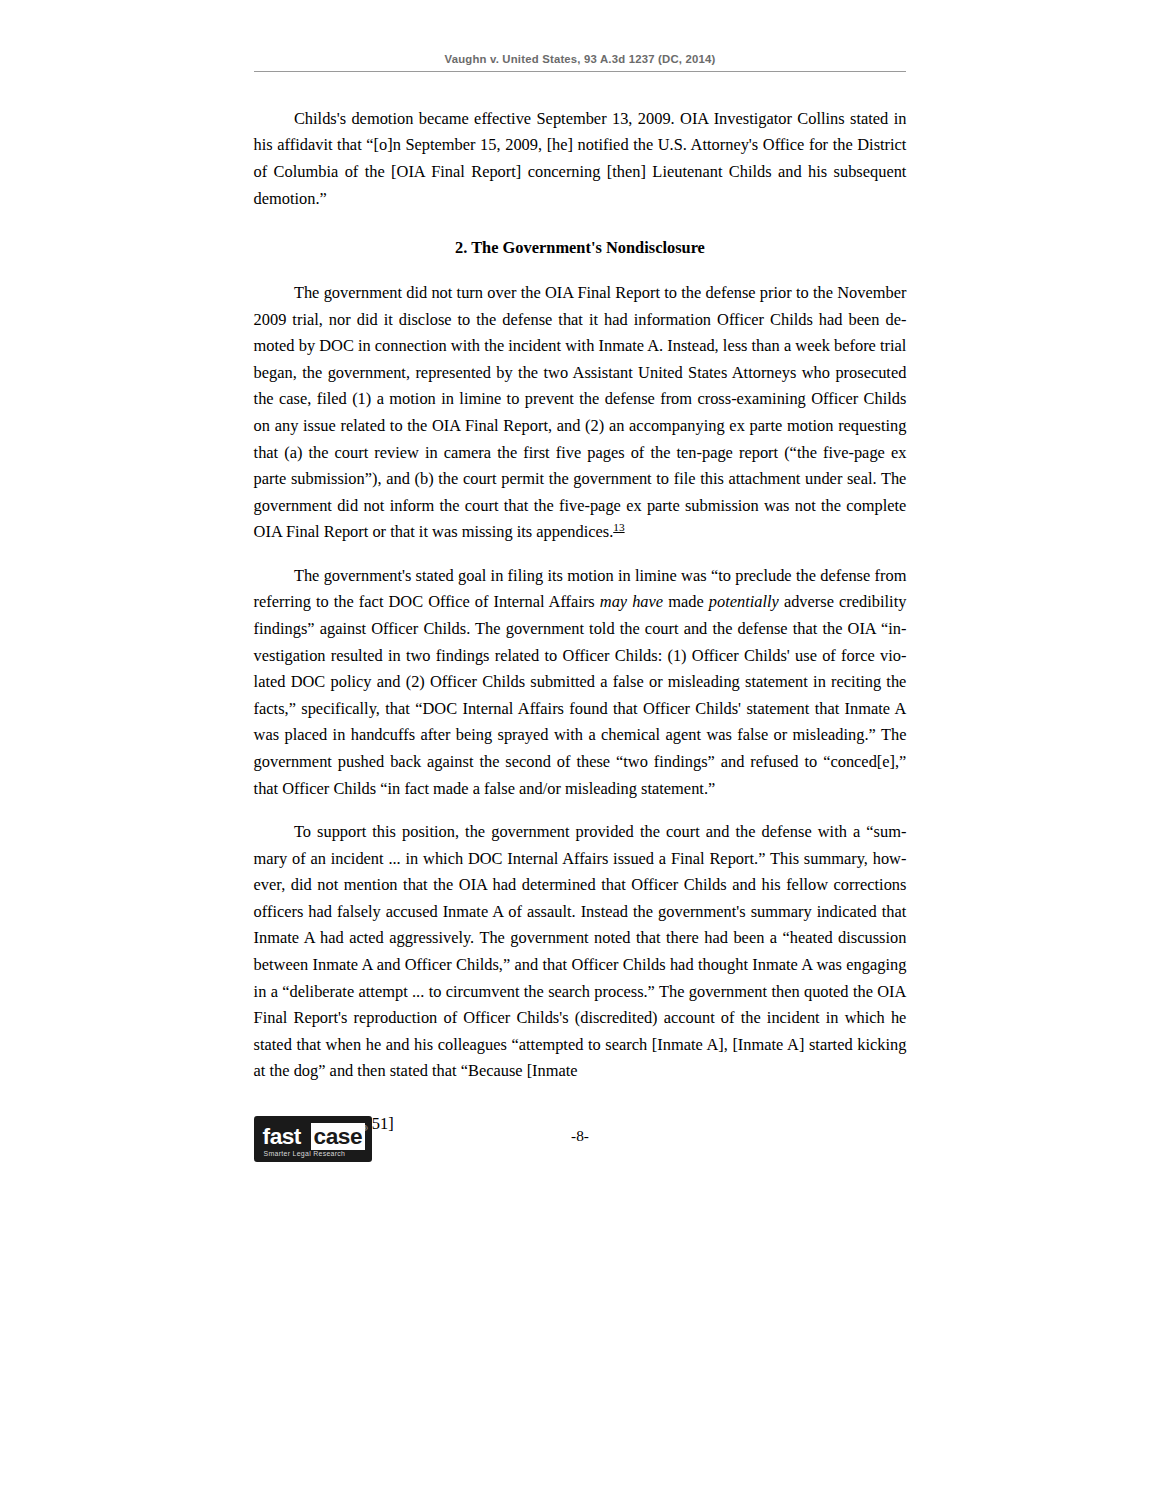Vaughn v. United States, 93 A.3d 1237 (DC, 2014)
Childs's demotion became effective September 13, 2009. OIA Investigator Collins stated in his affidavit that “[o]n September 15, 2009, [he] notified the U.S. Attorney's Office for the District of Columbia of the [OIA Final Report] concerning [then] Lieutenant Childs and his subsequent demotion.”
2. The Government's Nondisclosure
The government did not turn over the OIA Final Report to the defense prior to the November 2009 trial, nor did it disclose to the defense that it had information Officer Childs had been demoted by DOC in connection with the incident with Inmate A. Instead, less than a week before trial began, the government, represented by the two Assistant United States Attorneys who prosecuted the case, filed (1) a motion in limine to prevent the defense from cross-examining Officer Childs on any issue related to the OIA Final Report, and (2) an accompanying ex parte motion requesting that (a) the court review in camera the first five pages of the ten-page report (“the five-page ex parte submission”), and (b) the court permit the government to file this attachment under seal. The government did not inform the court that the five-page ex parte submission was not the complete OIA Final Report or that it was missing its appendices.13
The government's stated goal in filing its motion in limine was “to preclude the defense from referring to the fact DOC Office of Internal Affairs may have made potentially adverse credibility findings” against Officer Childs. The government told the court and the defense that the OIA “investigation resulted in two findings related to Officer Childs: (1) Officer Childs' use of force violated DOC policy and (2) Officer Childs submitted a false or misleading statement in reciting the facts,” specifically, that “DOC Internal Affairs found that Officer Childs' statement that Inmate A was placed in handcuffs after being sprayed with a chemical agent was false or misleading.” The government pushed back against the second of these “two findings” and refused to “conced[e],” that Officer Childs “in fact made a false and/or misleading statement.”
To support this position, the government provided the court and the defense with a “summary of an incident ... in which DOC Internal Affairs issued a Final Report.” This summary, however, did not mention that the OIA had determined that Officer Childs and his fellow corrections officers had falsely accused Inmate A of assault. Instead the government's summary indicated that Inmate A had acted aggressively. The government noted that there had been a “heated discussion between Inmate A and Officer Childs,” and that Officer Childs had thought Inmate A was engaging in a “deliberate attempt ... to circumvent the search process.” The government then quoted the OIA Final Report's reproduction of Officer Childs's (discredited) account of the incident in which he stated that when he and his colleagues “attempted to search [Inmate A], [Inmate A] started kicking at the dog” and then stated that “Because [Inmate
[93 A.3d 1251]
fast case® Smarter Legal Research
-8-